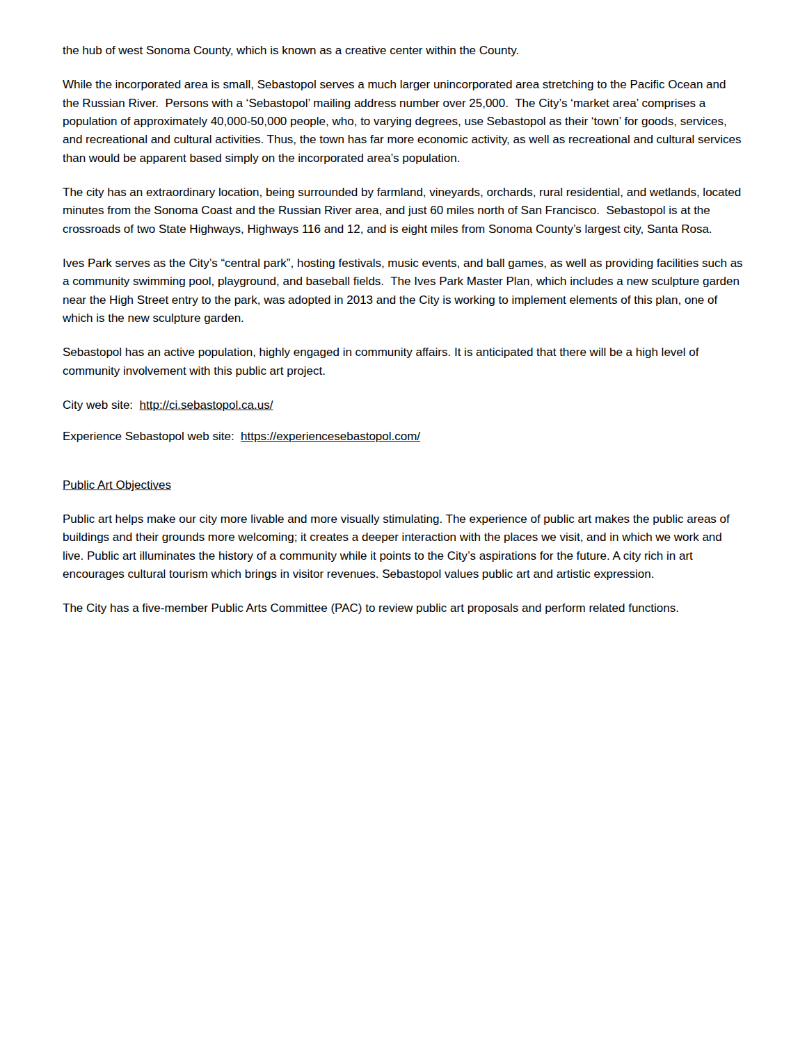the hub of west Sonoma County, which is known as a creative center within the County.
While the incorporated area is small, Sebastopol serves a much larger unincorporated area stretching to the Pacific Ocean and the Russian River. Persons with a ‘Sebastopol’ mailing address number over 25,000. The City’s ‘market area’ comprises a population of approximately 40,000-50,000 people, who, to varying degrees, use Sebastopol as their ‘town’ for goods, services, and recreational and cultural activities. Thus, the town has far more economic activity, as well as recreational and cultural services than would be apparent based simply on the incorporated area’s population.
The city has an extraordinary location, being surrounded by farmland, vineyards, orchards, rural residential, and wetlands, located minutes from the Sonoma Coast and the Russian River area, and just 60 miles north of San Francisco. Sebastopol is at the crossroads of two State Highways, Highways 116 and 12, and is eight miles from Sonoma County’s largest city, Santa Rosa.
Ives Park serves as the City’s “central park”, hosting festivals, music events, and ball games, as well as providing facilities such as a community swimming pool, playground, and baseball fields. The Ives Park Master Plan, which includes a new sculpture garden near the High Street entry to the park, was adopted in 2013 and the City is working to implement elements of this plan, one of which is the new sculpture garden.
Sebastopol has an active population, highly engaged in community affairs. It is anticipated that there will be a high level of community involvement with this public art project.
City web site: http://ci.sebastopol.ca.us/
Experience Sebastopol web site: https://experiencesebastopol.com/
Public Art Objectives
Public art helps make our city more livable and more visually stimulating. The experience of public art makes the public areas of buildings and their grounds more welcoming; it creates a deeper interaction with the places we visit, and in which we work and live. Public art illuminates the history of a community while it points to the City’s aspirations for the future. A city rich in art encourages cultural tourism which brings in visitor revenues. Sebastopol values public art and artistic expression.
The City has a five-member Public Arts Committee (PAC) to review public art proposals and perform related functions.